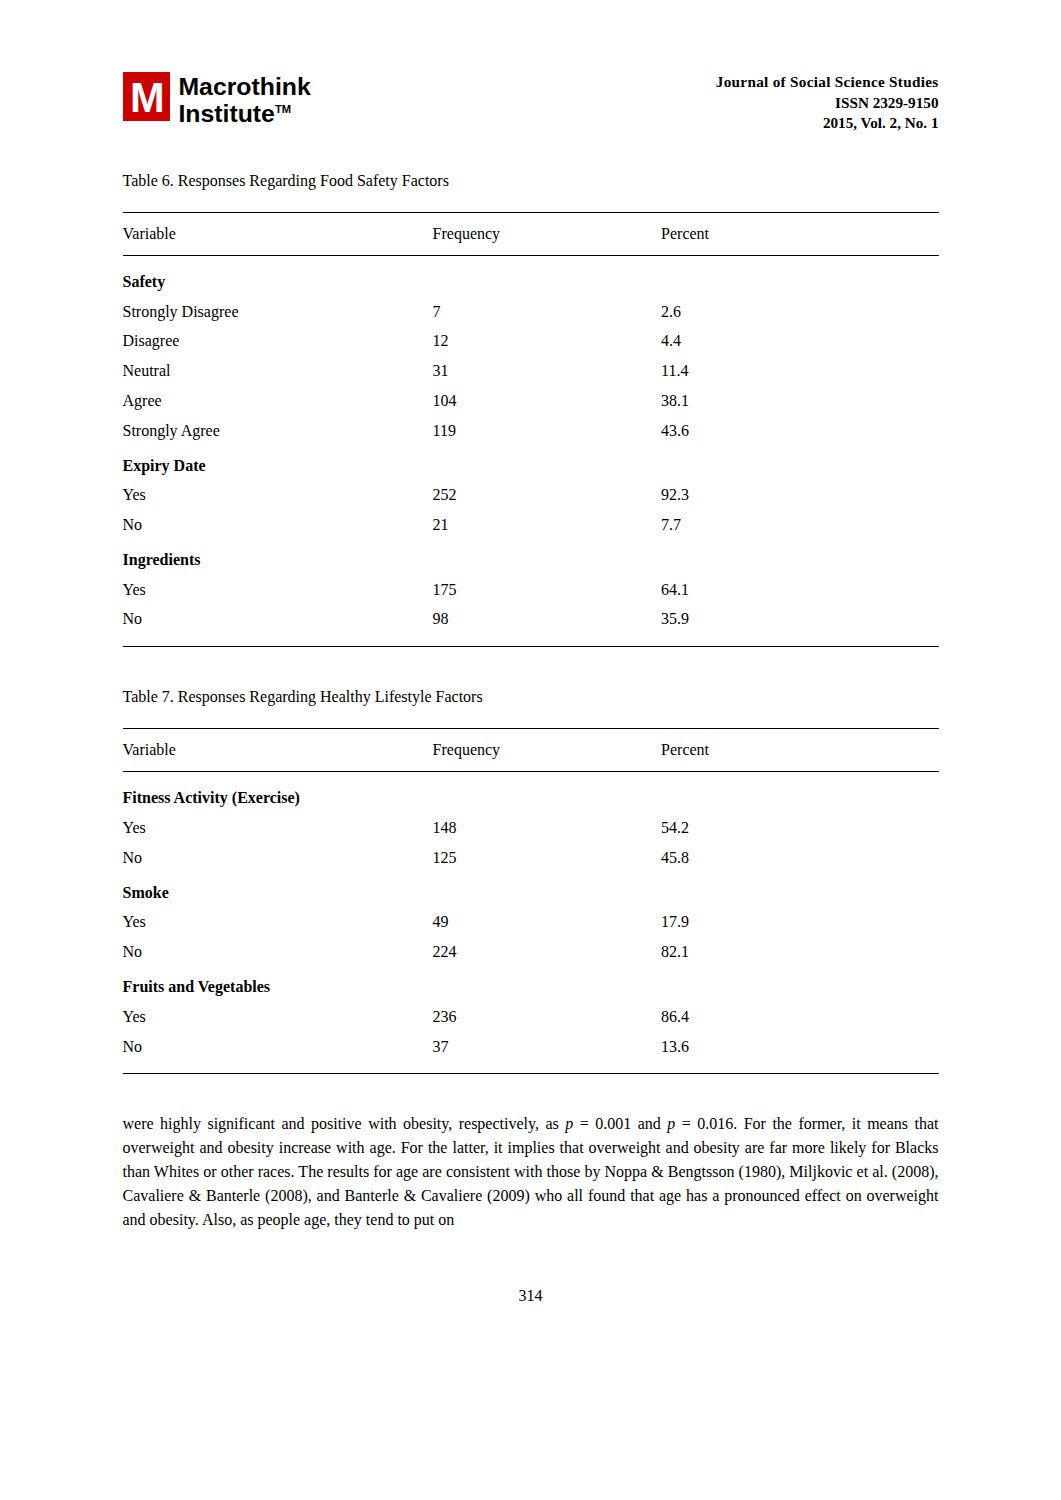M
Macrothink
InstituteTM
Journal of Social Science Studies
ISSN 2329-9150
2015, Vol. 2, No. 1
Table 6. Responses Regarding Food Safety Factors
| Variable | Frequency | Percent |
| --- | --- | --- |
| Safety |
| Strongly Disagree | 7 | 2.6 |
| Disagree | 12 | 4.4 |
| Neutral | 31 | 11.4 |
| Agree | 104 | 38.1 |
| Strongly Agree | 119 | 43.6 |
| Expiry Date |
| Yes | 252 | 92.3 |
| No | 21 | 7.7 |
| Ingredients |
| Yes | 175 | 64.1 |
| No | 98 | 35.9 |
Table 7. Responses Regarding Healthy Lifestyle Factors
| Variable | Frequency | Percent |
| --- | --- | --- |
| Fitness Activity (Exercise) |
| Yes | 148 | 54.2 |
| No | 125 | 45.8 |
| Smoke |
| Yes | 49 | 17.9 |
| No | 224 | 82.1 |
| Fruits and Vegetables |
| Yes | 236 | 86.4 |
| No | 37 | 13.6 |
were highly significant and positive with obesity, respectively, as p = 0.001 and p = 0.016. For the former, it means that overweight and obesity increase with age. For the latter, it implies that overweight and obesity are far more likely for Blacks than Whites or other races. The results for age are consistent with those by Noppa & Bengtsson (1980), Miljkovic et al. (2008), Cavaliere & Banterle (2008), and Banterle & Cavaliere (2009) who all found that age has a pronounced effect on overweight and obesity. Also, as people age, they tend to put on
314